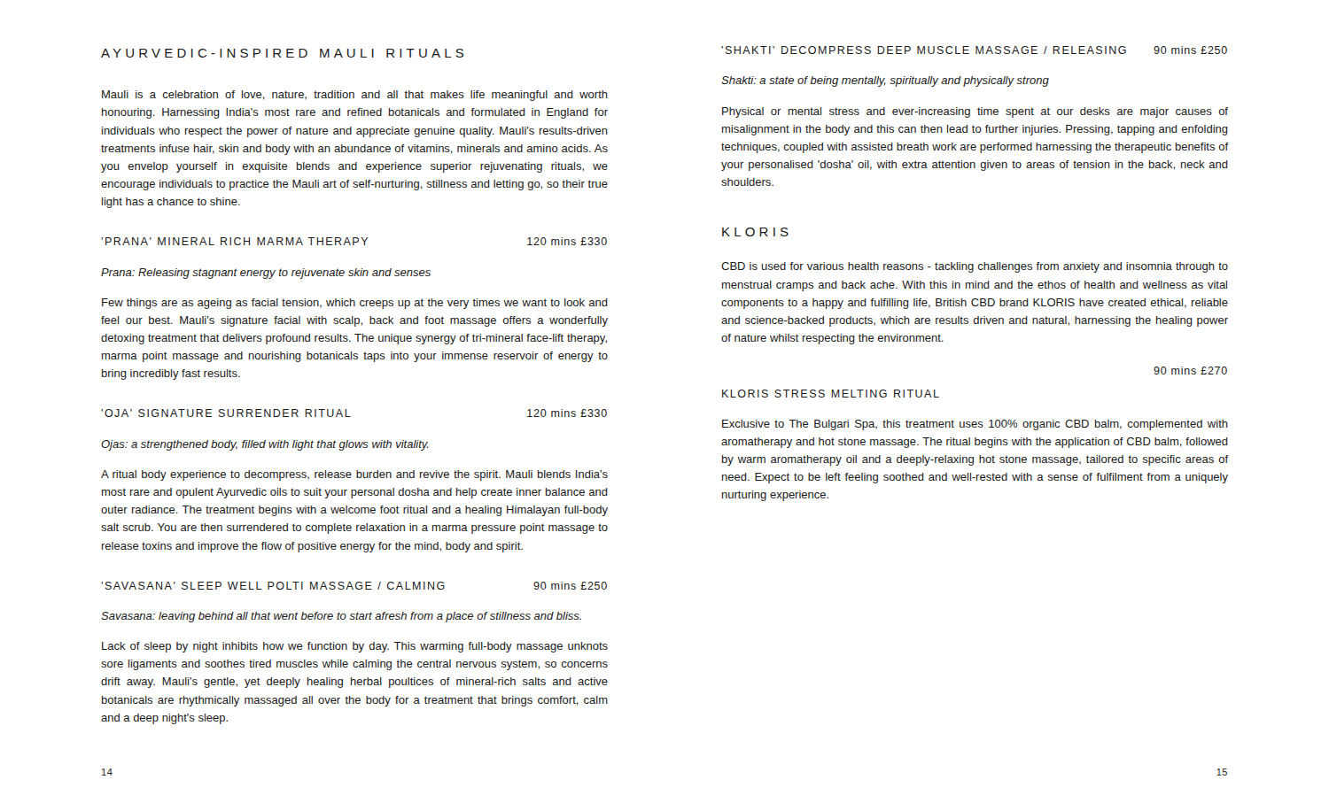Ayurvedic-Inspired Mauli Rituals
Mauli is a celebration of love, nature, tradition and all that makes life meaningful and worth honouring. Harnessing India's most rare and refined botanicals and formulated in England for individuals who respect the power of nature and appreciate genuine quality. Mauli's results-driven treatments infuse hair, skin and body with an abundance of vitamins, minerals and amino acids. As you envelop yourself in exquisite blends and experience superior rejuvenating rituals, we encourage individuals to practice the Mauli art of self-nurturing, stillness and letting go, so their true light has a chance to shine.
'Prana' Mineral Rich Marma Therapy 120 mins £330
Prana: Releasing stagnant energy to rejuvenate skin and senses
Few things are as ageing as facial tension, which creeps up at the very times we want to look and feel our best. Mauli's signature facial with scalp, back and foot massage offers a wonderfully detoxing treatment that delivers profound results. The unique synergy of tri-mineral face-lift therapy, marma point massage and nourishing botanicals taps into your immense reservoir of energy to bring incredibly fast results.
'Oja' Signature Surrender Ritual 120 mins £330
Ojas: a strengthened body, filled with light that glows with vitality.
A ritual body experience to decompress, release burden and revive the spirit. Mauli blends India's most rare and opulent Ayurvedic oils to suit your personal dosha and help create inner balance and outer radiance. The treatment begins with a welcome foot ritual and a healing Himalayan full-body salt scrub. You are then surrendered to complete relaxation in a marma pressure point massage to release toxins and improve the flow of positive energy for the mind, body and spirit.
'Savasana' Sleep Well Polti Massage / Calming 90 mins £250
Savasana: leaving behind all that went before to start afresh from a place of stillness and bliss.
Lack of sleep by night inhibits how we function by day. This warming full-body massage unknots sore ligaments and soothes tired muscles while calming the central nervous system, so concerns drift away. Mauli's gentle, yet deeply healing herbal poultices of mineral-rich salts and active botanicals are rhythmically massaged all over the body for a treatment that brings comfort, calm and a deep night's sleep.
14
'Shakti' Decompress Deep Muscle Massage / Releasing 90 mins £250
Shakti: a state of being mentally, spiritually and physically strong
Physical or mental stress and ever-increasing time spent at our desks are major causes of misalignment in the body and this can then lead to further injuries. Pressing, tapping and enfolding techniques, coupled with assisted breath work are performed harnessing the therapeutic benefits of your personalised 'dosha' oil, with extra attention given to areas of tension in the back, neck and shoulders.
Kloris
CBD is used for various health reasons - tackling challenges from anxiety and insomnia through to menstrual cramps and back ache. With this in mind and the ethos of health and wellness as vital components to a happy and fulfilling life, British CBD brand KLORIS have created ethical, reliable and science-backed products, which are results driven and natural, harnessing the healing power of nature whilst respecting the environment.
90 mins £270
Kloris Stress Melting Ritual
Exclusive to The Bulgari Spa, this treatment uses 100% organic CBD balm, complemented with aromatherapy and hot stone massage. The ritual begins with the application of CBD balm, followed by warm aromatherapy oil and a deeply-relaxing hot stone massage, tailored to specific areas of need. Expect to be left feeling soothed and well-rested with a sense of fulfilment from a uniquely nurturing experience.
15